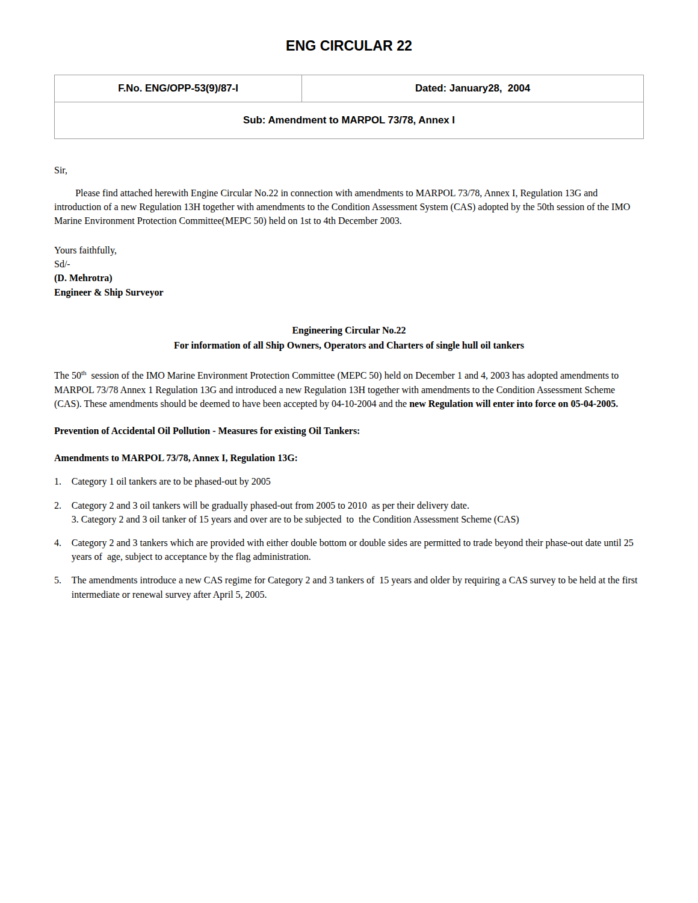ENG CIRCULAR 22
| F.No. ENG/OPP-53(9)/87-I | Dated: January28, 2004 |
| Sub: Amendment to MARPOL 73/78, Annex I |
Sir,
Please find attached herewith Engine Circular No.22 in connection with amendments to MARPOL 73/78, Annex I, Regulation 13G and introduction of a new Regulation 13H together with amendments to the Condition Assessment System (CAS) adopted by the 50th session of the IMO Marine Environment Protection Committee(MEPC 50) held on 1st to 4th December 2003.
Yours faithfully,
Sd/-
(D. Mehrotra)
Engineer & Ship Surveyor
Engineering Circular No.22
For information of all Ship Owners, Operators and Charters of single hull oil tankers
The 50th session of the IMO Marine Environment Protection Committee (MEPC 50) held on December 1 and 4, 2003 has adopted amendments to MARPOL 73/78 Annex 1 Regulation 13G and introduced a new Regulation 13H together with amendments to the Condition Assessment Scheme (CAS). These amendments should be deemed to have been accepted by 04-10-2004 and the new Regulation will enter into force on 05-04-2005.
Prevention of Accidental Oil Pollution - Measures for existing Oil Tankers:
Amendments to MARPOL 73/78, Annex I, Regulation 13G:
1. Category 1 oil tankers are to be phased-out by 2005
2. Category 2 and 3 oil tankers will be gradually phased-out from 2005 to 2010 as per their delivery date.
3. Category 2 and 3 oil tanker of 15 years and over are to be subjected to the Condition Assessment Scheme (CAS)
4. Category 2 and 3 tankers which are provided with either double bottom or double sides are permitted to trade beyond their phase-out date until 25 years of age, subject to acceptance by the flag administration.
5. The amendments introduce a new CAS regime for Category 2 and 3 tankers of 15 years and older by requiring a CAS survey to be held at the first intermediate or renewal survey after April 5, 2005.